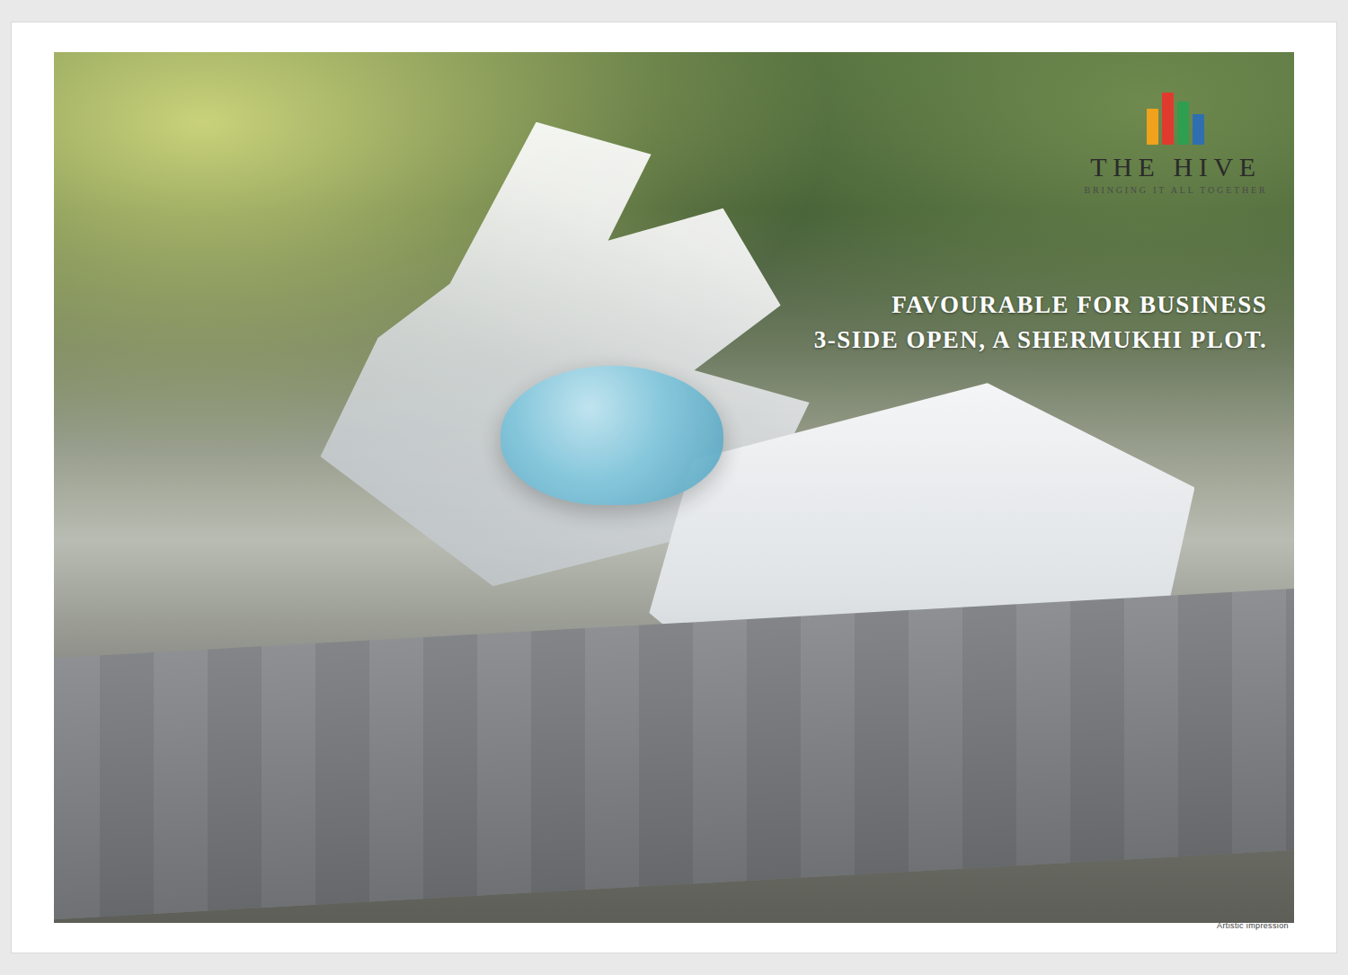INOX
THE HIVE
The Hive
Bringing it all together
Favourable for business
3-side open, a Shermukhi plot.
Artistic impression